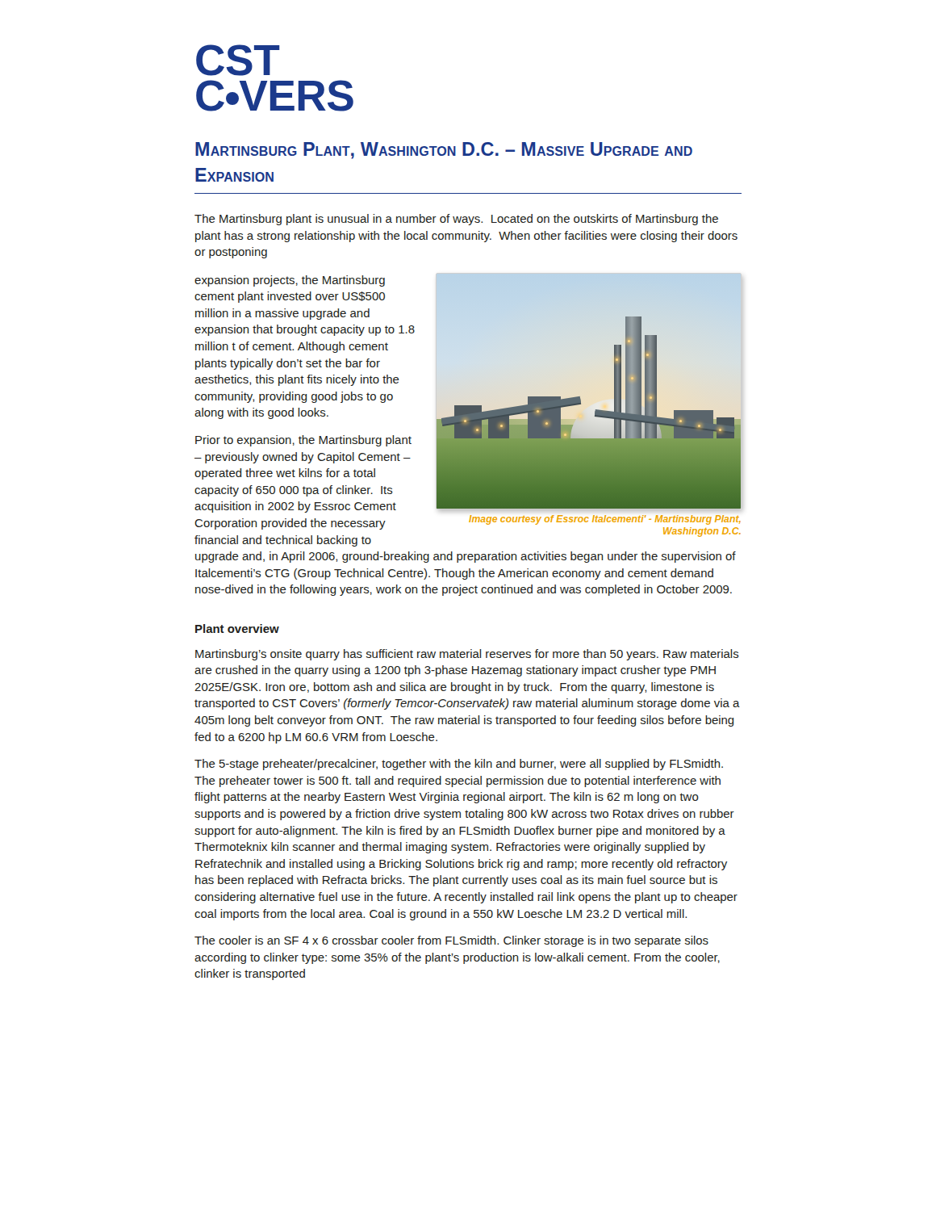CST C VERS
Martinsburg Plant, Washington D.C. – Massive Upgrade and Expansion
The Martinsburg plant is unusual in a number of ways. Located on the outskirts of Martinsburg the plant has a strong relationship with the local community. When other facilities were closing their doors or postponing
Image courtesy of Essroc Italcementi' - Martinsburg Plant, Washington D.C.
expansion projects, the Martinsburg cement plant invested over US$500 million in a massive upgrade and expansion that brought capacity up to 1.8 million t of cement. Although cement plants typically don’t set the bar for aesthetics, this plant fits nicely into the community, providing good jobs to go along with its good looks.
Prior to expansion, the Martinsburg plant – previously owned by Capitol Cement – operated three wet kilns for a total capacity of 650 000 tpa of clinker. Its acquisition in 2002 by Essroc Cement Corporation provided the necessary financial and technical backing to upgrade and, in April 2006, ground-breaking and preparation activities began under the supervision of Italcementi’s CTG (Group Technical Centre). Though the American economy and cement demand nose-dived in the following years, work on the project continued and was completed in October 2009.
Plant overview
Martinsburg’s onsite quarry has sufficient raw material reserves for more than 50 years. Raw materials are crushed in the quarry using a 1200 tph 3-phase Hazemag stationary impact crusher type PMH 2025E/GSK. Iron ore, bottom ash and silica are brought in by truck. From the quarry, limestone is transported to CST Covers’ (formerly Temcor-Conservatek) raw material aluminum storage dome via a 405m long belt conveyor from ONT. The raw material is transported to four feeding silos before being fed to a 6200 hp LM 60.6 VRM from Loesche.
The 5-stage preheater/precalciner, together with the kiln and burner, were all supplied by FLSmidth.
The preheater tower is 500 ft. tall and required special permission due to potential interference with flight patterns at the nearby Eastern West Virginia regional airport. The kiln is 62 m long on two supports and is powered by a friction drive system totaling 800 kW across two Rotax drives on rubber support for auto-alignment. The kiln is fired by an FLSmidth Duoflex burner pipe and monitored by a Thermoteknix kiln scanner and thermal imaging system. Refractories were originally supplied by Refratechnik and installed using a Bricking Solutions brick rig and ramp; more recently old refractory has been replaced with Refracta bricks. The plant currently uses coal as its main fuel source but is considering alternative fuel use in the future. A recently installed rail link opens the plant up to cheaper coal imports from the local area. Coal is ground in a 550 kW Loesche LM 23.2 D vertical mill.
The cooler is an SF 4 x 6 crossbar cooler from FLSmidth. Clinker storage is in two separate silos according to clinker type: some 35% of the plant’s production is low-alkali cement. From the cooler, clinker is transported